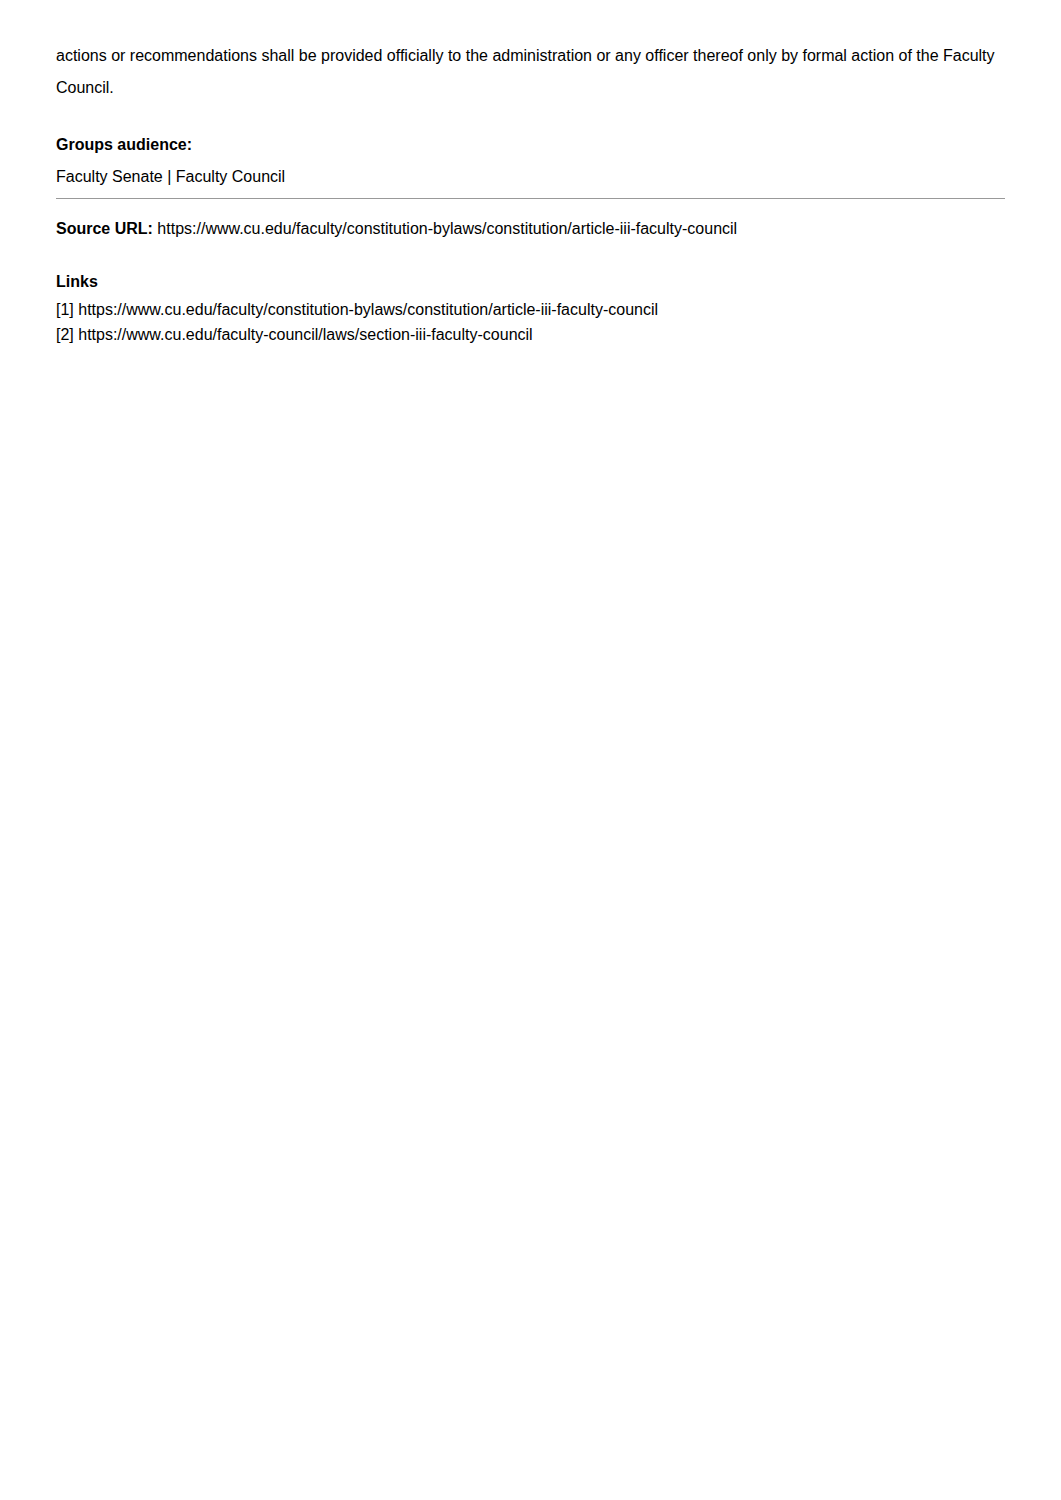actions or recommendations shall be provided officially to the administration or any officer thereof only by formal action of the Faculty Council.
Groups audience:
Faculty Senate | Faculty Council
Source URL: https://www.cu.edu/faculty/constitution-bylaws/constitution/article-iii-faculty-council
Links
[1] https://www.cu.edu/faculty/constitution-bylaws/constitution/article-iii-faculty-council
[2] https://www.cu.edu/faculty-council/laws/section-iii-faculty-council